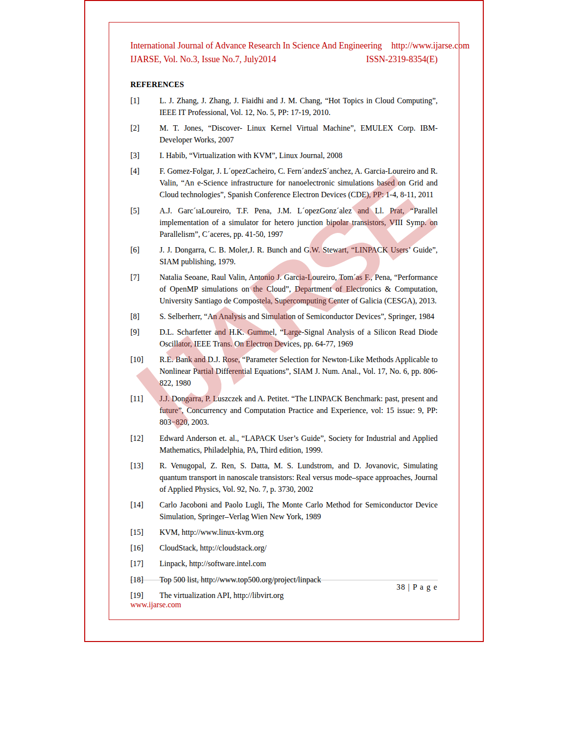IJARSE
International Journal of Advance Research In Science And Engineering http://www.ijarse.com
IJARSE, Vol. No.3, Issue No.7, July2014 ISSN-2319-8354(E)
REFERENCES
[1] L. J. Zhang, J. Zhang, J. Fiaidhi and J. M. Chang, “Hot Topics in Cloud Computing”, IEEE IT Professional, Vol. 12, No. 5, PP: 17-19, 2010.
[2] M. T. Jones, “Discover- Linux Kernel Virtual Machine”, EMULEX Corp. IBM-Developer Works, 2007
[3] I. Habib, “Virtualization with KVM”, Linux Journal, 2008
[4] F. Gomez-Folgar, J. L´opezCacheiro, C. Fern´andezS´anchez, A. Garcia-Loureiro and R. Valin, “An e-Science infrastructure for nanoelectronic simulations based on Grid and Cloud technologies”, Spanish Conference Electron Devices (CDE), PP: 1-4, 8-11, 2011
[5] A.J. Garc´ıaLoureiro, T.F. Pena, J.M. L´opezGonz´alez and Ll. Prat, “Parallel implementation of a simulator for hetero junction bipolar transistors, VIII Symp. on Parallelism”, C´aceres, pp. 41-50, 1997
[6] J. J. Dongarra, C. B. Moler,J. R. Bunch and G.W. Stewart, “LINPACK Users’ Guide”, SIAM publishing, 1979.
[7] Natalia Seoane, Raul Valin, Antonio J. Garcia-Loureiro, Tom´as F., Pena, “Performance of OpenMP simulations on the Cloud”, Department of Electronics & Computation, University Santiago de Compostela, Supercomputing Center of Galicia (CESGA), 2013.
[8] S. Selberherr, “An Analysis and Simulation of Semiconductor Devices”, Springer, 1984
[9] D.L. Scharfetter and H.K. Gummel, “Large-Signal Analysis of a Silicon Read Diode Oscillator, IEEE Trans. On Electron Devices, pp. 64-77, 1969
[10] R.E. Bank and D.J. Rose, “Parameter Selection for Newton-Like Methods Applicable to Nonlinear Partial Differential Equations”, SIAM J. Num. Anal., Vol. 17, No. 6, pp. 806-822, 1980
[11] J.J. Dongarra, P. Luszczek and A. Petitet. “The LINPACK Benchmark: past, present and future”, Concurrency and Computation Practice and Experience, vol: 15 issue: 9, PP: 803−820, 2003.
[12] Edward Anderson et. al., “LAPACK User’s Guide”, Society for Industrial and Applied Mathematics, Philadelphia, PA, Third edition, 1999.
[13] R. Venugopal, Z. Ren, S. Datta, M. S. Lundstrom, and D. Jovanovic, Simulating quantum transport in nanoscale transistors: Real versus mode–space approaches, Journal of Applied Physics, Vol. 92, No. 7, p. 3730, 2002
[14] Carlo Jacoboni and Paolo Lugli, The Monte Carlo Method for Semiconductor Device Simulation, Springer–Verlag Wien New York, 1989
[15] KVM, http://www.linux-kvm.org
[16] CloudStack, http://cloudstack.org/
[17] Linpack, http://software.intel.com
[18] Top 500 list, http://www.top500.org/project/linpack
[19] The virtualization API, http://libvirt.org
38 | P a g e
www.ijarse.com